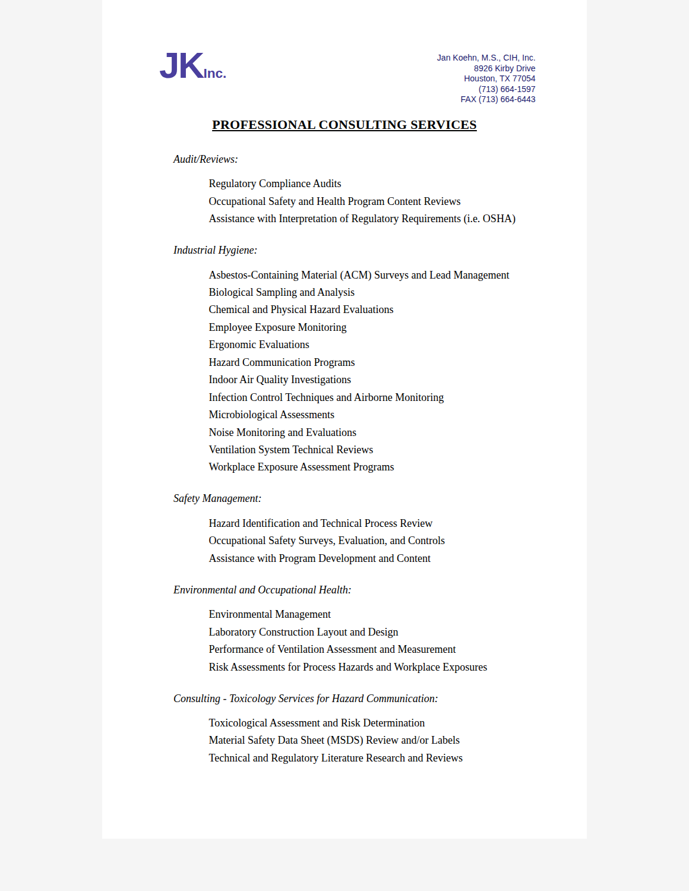JK Inc.
Jan Koehn, M.S., CIH, Inc.
8926 Kirby Drive
Houston, TX 77054
(713) 664-1597
FAX (713) 664-6443
PROFESSIONAL CONSULTING SERVICES
Audit/Reviews:
Regulatory Compliance Audits
Occupational Safety and Health Program Content Reviews
Assistance with Interpretation of Regulatory Requirements (i.e. OSHA)
Industrial Hygiene:
Asbestos-Containing Material (ACM) Surveys and Lead Management
Biological Sampling and Analysis
Chemical and Physical Hazard Evaluations
Employee Exposure Monitoring
Ergonomic Evaluations
Hazard Communication Programs
Indoor Air Quality Investigations
Infection Control Techniques and Airborne Monitoring
Microbiological Assessments
Noise Monitoring and Evaluations
Ventilation System Technical Reviews
Workplace Exposure Assessment Programs
Safety Management:
Hazard Identification and Technical Process Review
Occupational Safety Surveys, Evaluation, and Controls
Assistance with Program Development and Content
Environmental and Occupational Health:
Environmental Management
Laboratory Construction Layout and Design
Performance of Ventilation Assessment and Measurement
Risk Assessments for Process Hazards and Workplace Exposures
Consulting - Toxicology Services for Hazard Communication:
Toxicological Assessment and Risk Determination
Material Safety Data Sheet (MSDS) Review and/or Labels
Technical and Regulatory Literature Research and Reviews